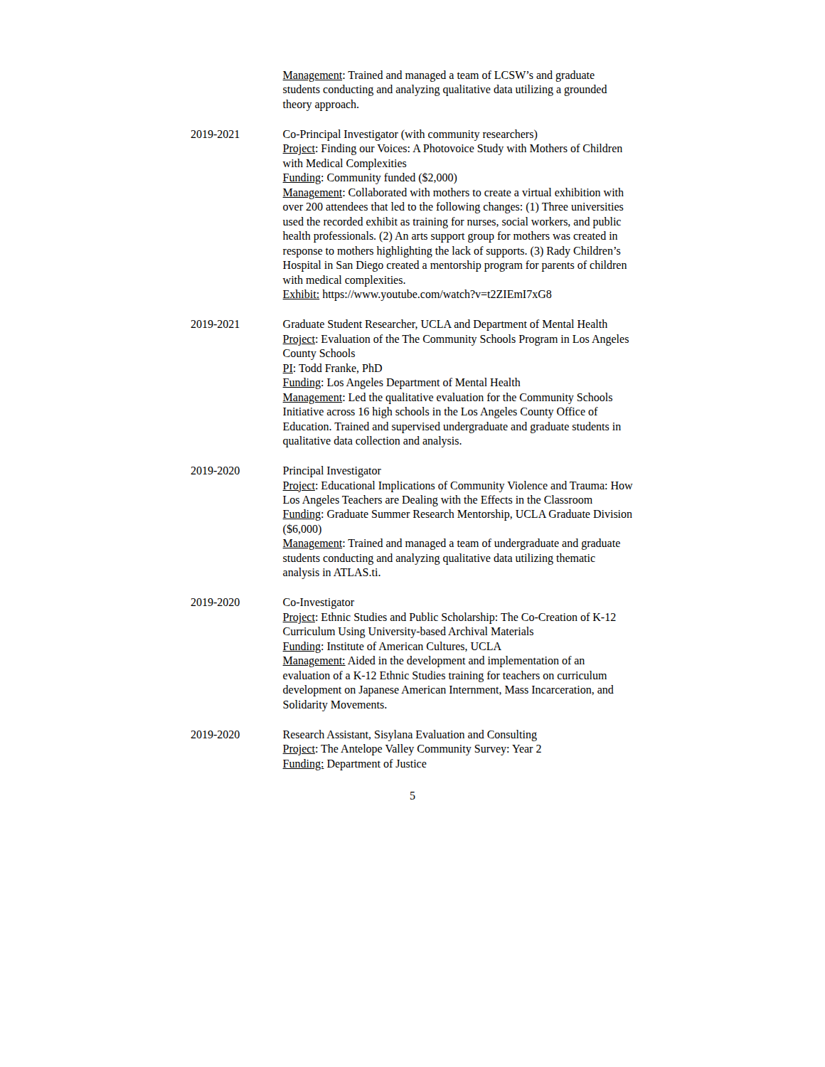Management: Trained and managed a team of LCSW’s and graduate students conducting and analyzing qualitative data utilizing a grounded theory approach.
2019-2021
Co-Principal Investigator (with community researchers)
Project: Finding our Voices: A Photovoice Study with Mothers of Children with Medical Complexities
Funding: Community funded ($2,000)
Management: Collaborated with mothers to create a virtual exhibition with over 200 attendees that led to the following changes: (1) Three universities used the recorded exhibit as training for nurses, social workers, and public health professionals. (2) An arts support group for mothers was created in response to mothers highlighting the lack of supports. (3) Rady Children’s Hospital in San Diego created a mentorship program for parents of children with medical complexities.
Exhibit: https://www.youtube.com/watch?v=t2ZIEmI7xG8
2019-2021
Graduate Student Researcher, UCLA and Department of Mental Health
Project: Evaluation of the The Community Schools Program in Los Angeles County Schools
PI: Todd Franke, PhD
Funding: Los Angeles Department of Mental Health
Management: Led the qualitative evaluation for the Community Schools Initiative across 16 high schools in the Los Angeles County Office of Education. Trained and supervised undergraduate and graduate students in qualitative data collection and analysis.
2019-2020
Principal Investigator
Project: Educational Implications of Community Violence and Trauma: How Los Angeles Teachers are Dealing with the Effects in the Classroom
Funding: Graduate Summer Research Mentorship, UCLA Graduate Division ($6,000)
Management: Trained and managed a team of undergraduate and graduate students conducting and analyzing qualitative data utilizing thematic analysis in ATLAS.ti.
2019-2020
Co-Investigator
Project: Ethnic Studies and Public Scholarship: The Co-Creation of K-12 Curriculum Using University-based Archival Materials
Funding: Institute of American Cultures, UCLA
Management: Aided in the development and implementation of an evaluation of a K-12 Ethnic Studies training for teachers on curriculum development on Japanese American Internment, Mass Incarceration, and Solidarity Movements.
2019-2020
Research Assistant, Sisylana Evaluation and Consulting
Project: The Antelope Valley Community Survey: Year 2
Funding: Department of Justice
5